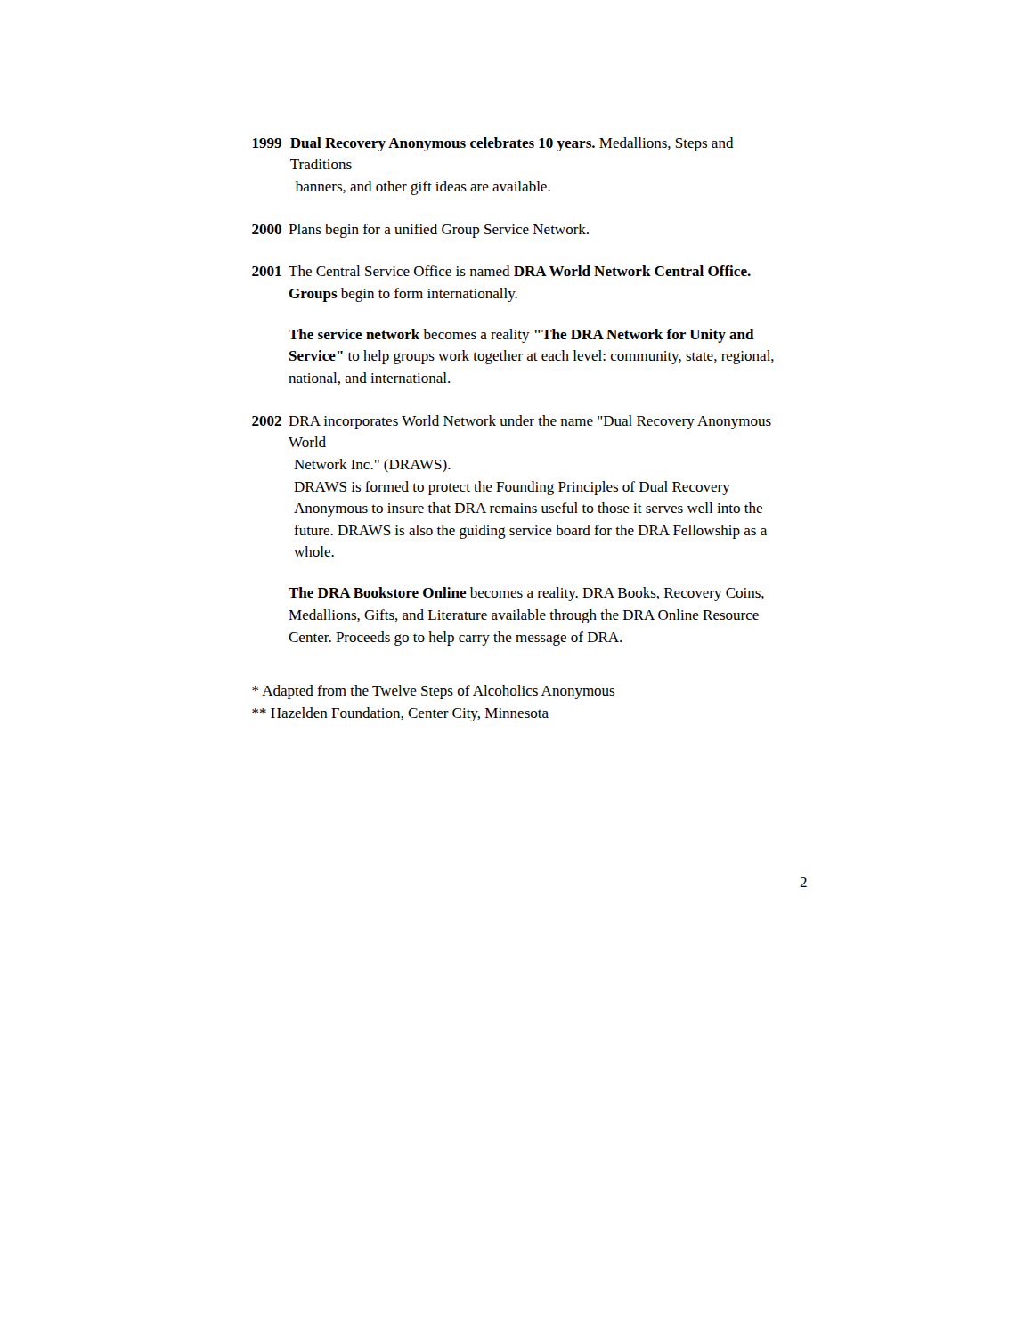1999
Dual Recovery Anonymous celebrates 10 years. Medallions, Steps and Traditions banners, and other gift ideas are available.
2000
Plans begin for a unified Group Service Network.
2001
The Central Service Office is named DRA World Network Central Office. Groups begin to form internationally.
The service network becomes a reality "The DRA Network for Unity and Service" to help groups work together at each level: community, state, regional, national, and international.
2002
DRA incorporates World Network under the name "Dual Recovery Anonymous World Network Inc." (DRAWS). DRAWS is formed to protect the Founding Principles of Dual Recovery Anonymous to insure that DRA remains useful to those it serves well into the future. DRAWS is also the guiding service board for the DRA Fellowship as a whole.
The DRA Bookstore Online becomes a reality. DRA Books, Recovery Coins, Medallions, Gifts, and Literature available through the DRA Online Resource Center. Proceeds go to help carry the message of DRA.
* Adapted from the Twelve Steps of Alcoholics Anonymous
** Hazelden Foundation, Center City, Minnesota
2